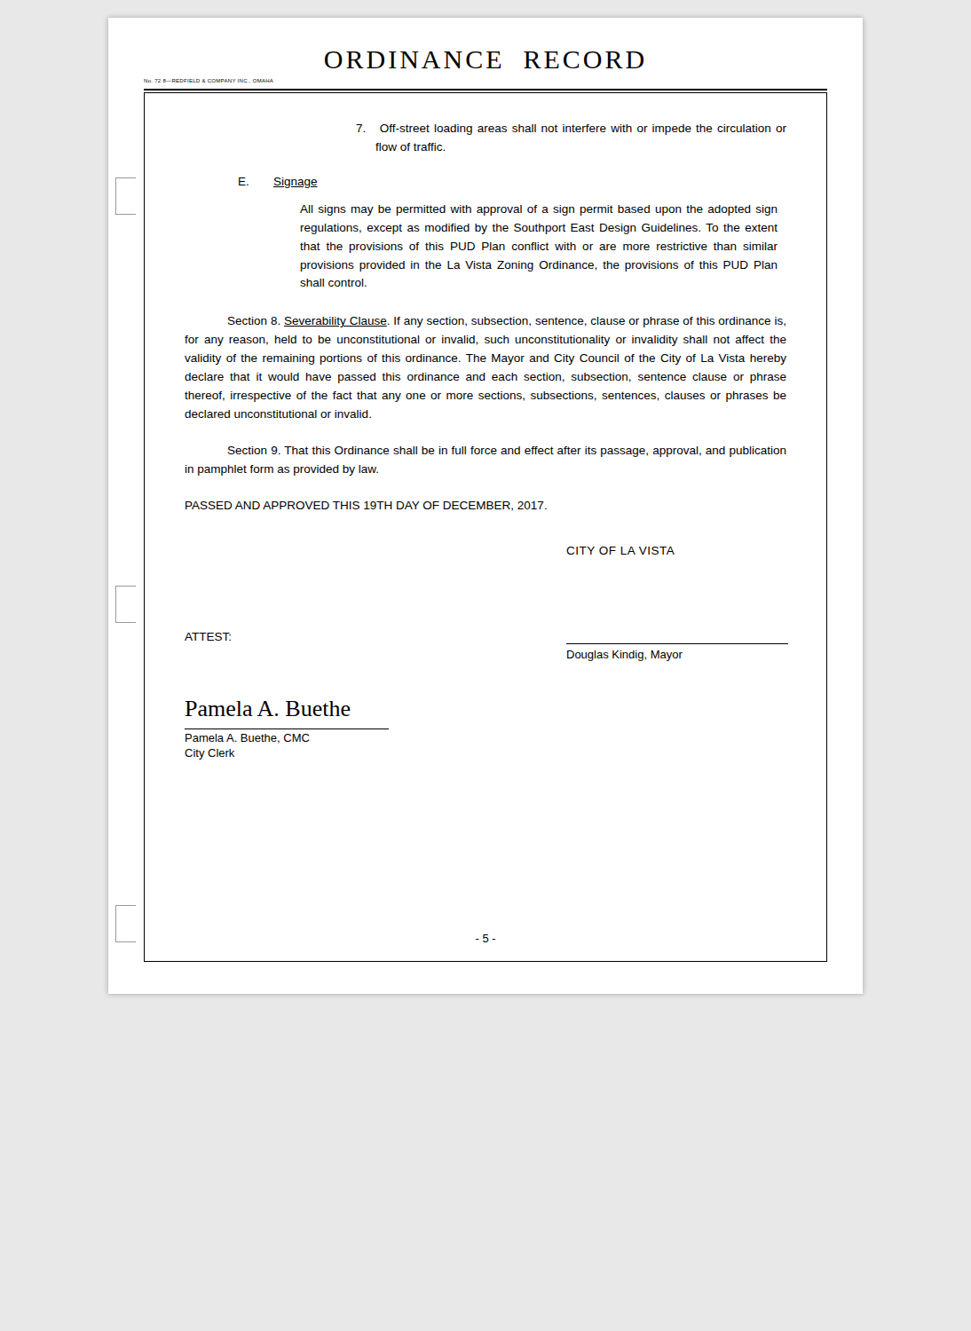ORDINANCE RECORD
No. 72 8—REDFIELD & COMPANY INC., OMAHA
7. Off-street loading areas shall not interfere with or impede the circulation or flow of traffic.
E. Signage
All signs may be permitted with approval of a sign permit based upon the adopted sign regulations, except as modified by the Southport East Design Guidelines. To the extent that the provisions of this PUD Plan conflict with or are more restrictive than similar provisions provided in the La Vista Zoning Ordinance, the provisions of this PUD Plan shall control.
Section 8. Severability Clause. If any section, subsection, sentence, clause or phrase of this ordinance is, for any reason, held to be unconstitutional or invalid, such unconstitutionality or invalidity shall not affect the validity of the remaining portions of this ordinance. The Mayor and City Council of the City of La Vista hereby declare that it would have passed this ordinance and each section, subsection, sentence clause or phrase thereof, irrespective of the fact that any one or more sections, subsections, sentences, clauses or phrases be declared unconstitutional or invalid.
Section 9. That this Ordinance shall be in full force and effect after its passage, approval, and publication in pamphlet form as provided by law.
PASSED AND APPROVED THIS 19TH DAY OF DECEMBER, 2017.
CITY OF LA VISTA
Douglas Kindig, Mayor
ATTEST:
Pamela A. Buethe
Pamela A. Buethe, CMC
City Clerk
- 5 -